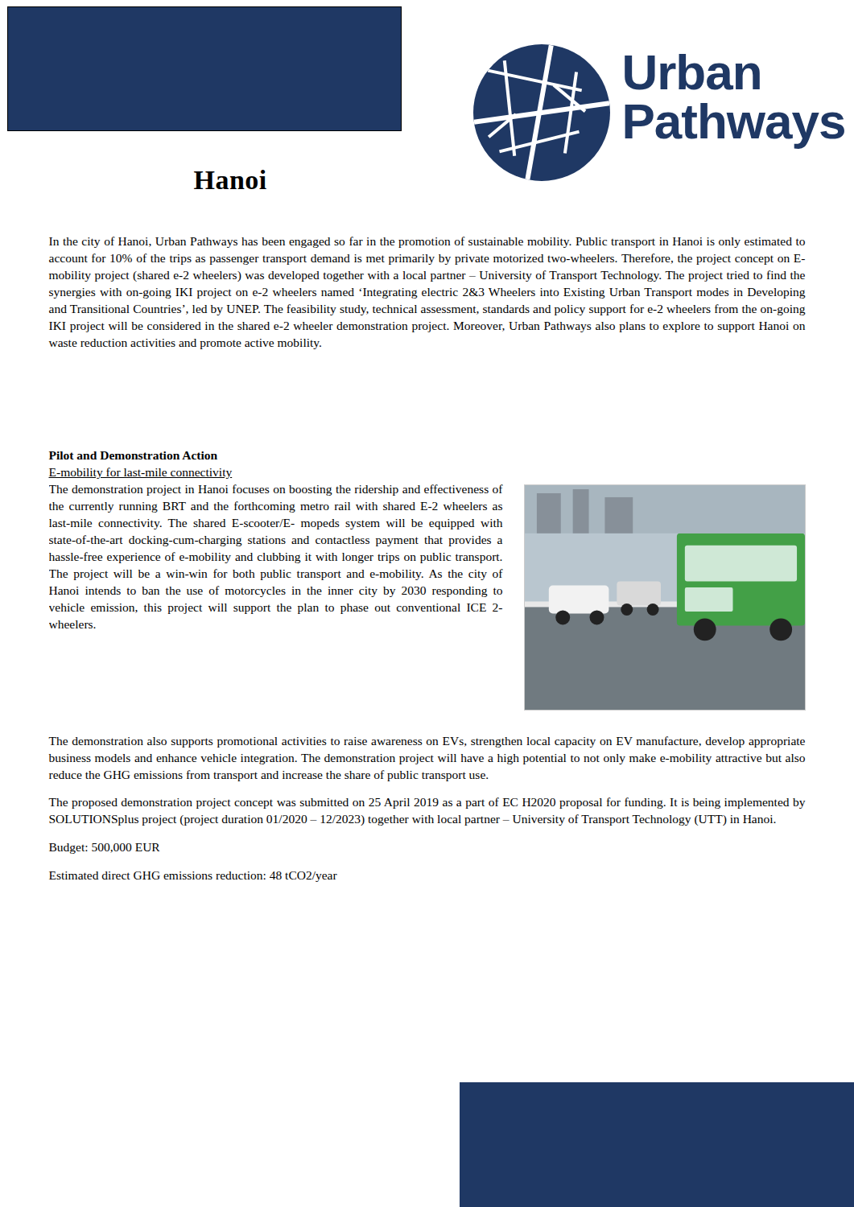Urban
Pathways
Hanoi
In the city of Hanoi, Urban Pathways has been engaged so far in the promotion of sustainable mobility. Public transport in Hanoi is only estimated to account for 10% of the trips as passenger transport demand is met primarily by private motorized two-wheelers. Therefore, the project concept on E-mobility project (shared e-2 wheelers) was developed together with a local partner – University of Transport Technology. The project tried to find the synergies with on-going IKI project on e-2 wheelers named ‘Integrating electric 2&3 Wheelers into Existing Urban Transport modes in Developing and Transitional Countries’, led by UNEP. The feasibility study, technical assessment, standards and policy support for e-2 wheelers from the on-going IKI project will be considered in the shared e-2 wheeler demonstration project. Moreover, Urban Pathways also plans to explore to support Hanoi on waste reduction activities and promote active mobility.
Pilot and Demonstration Action
E-mobility for last-mile connectivity
The demonstration project in Hanoi focuses on boosting the ridership and effectiveness of the currently running BRT and the forthcoming metro rail with shared E-2 wheelers as last-mile connectivity. The shared E-scooter/E- mopeds system will be equipped with state-of-the-art docking-cum-charging stations and contactless payment that provides a hassle-free experience of e-mobility and clubbing it with longer trips on public transport. The project will be a win-win for both public transport and e-mobility. As the city of Hanoi intends to ban the use of motorcycles in the inner city by 2030 responding to vehicle emission, this project will support the plan to phase out conventional ICE 2-wheelers.
The demonstration also supports promotional activities to raise awareness on EVs, strengthen local capacity on EV manufacture, develop appropriate business models and enhance vehicle integration. The demonstration project will have a high potential to not only make e-mobility attractive but also reduce the GHG emissions from transport and increase the share of public transport use.
The proposed demonstration project concept was submitted on 25 April 2019 as a part of EC H2020 proposal for funding. It is being implemented by SOLUTIONSplus project (project duration 01/2020 – 12/2023) together with local partner – University of Transport Technology (UTT) in Hanoi.
Budget: 500,000 EUR
Estimated direct GHG emissions reduction: 48 tCO2/year